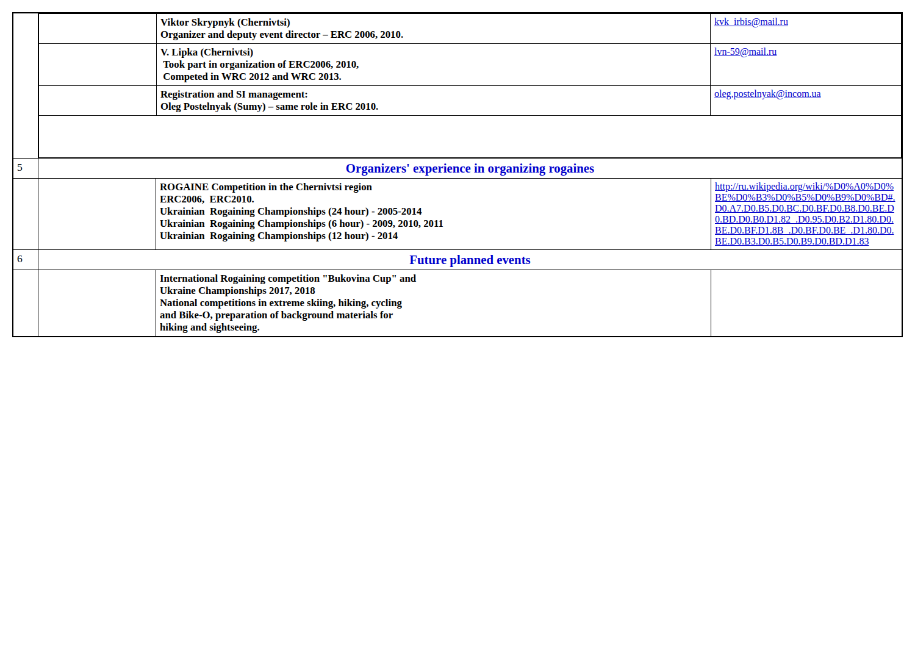| | / / Viktor Skrypnyk (Chernivtsi) Organizer and deputy event director – ERC 2006, 2010. / kvk_irbis@mail.ru / / / V. Lipka (Chernivtsi) Took part in organization of ERC2006, 2010, Competed in WRC 2012 and WRC 2013. / lvn-59@mail.ru / / / Registration and SI management: Oleg Postelnyak (Sumy) – same role in ERC 2010. / oleg.postelnyak@incom.ua / |
| 5 | Organizers' experience in organizing rogaines |
| | | ROGAINE Competition in the Chernivtsi region ERC2006, ERC2010. Ukrainian Rogaining Championships (24 hour) - 2005-2014 Ukrainian Rogaining Championships (6 hour) - 2009, 2010, 2011 Ukrainian Rogaining Championships (12 hour) - 2014 | http://ru.wikipedia.org/wiki/%D0%A0%D0%BE%D0%B3%D0%B5%D0%B9%D0%BD#.D0.A7.D0.B5.D0.BC.D0.BF.D0.B8.D0.BE.D0.BD.D0.B0.D1.82_.D0.95.D0.B2.D1.80.D0.BE.D0.BF.D1.8B_.D0.BF.D0.BE_.D1.80.D0.BE.D0.B3.D0.B5.D0.B9.D0.BD.D1.83 |
| 6 | Future planned events |
| | | International Rogaining competition "Bukovina Cup" and Ukraine Championships 2017, 2018 National competitions in extreme skiing, hiking, cycling and Bike-O, preparation of background materials for hiking and sightseeing. | |